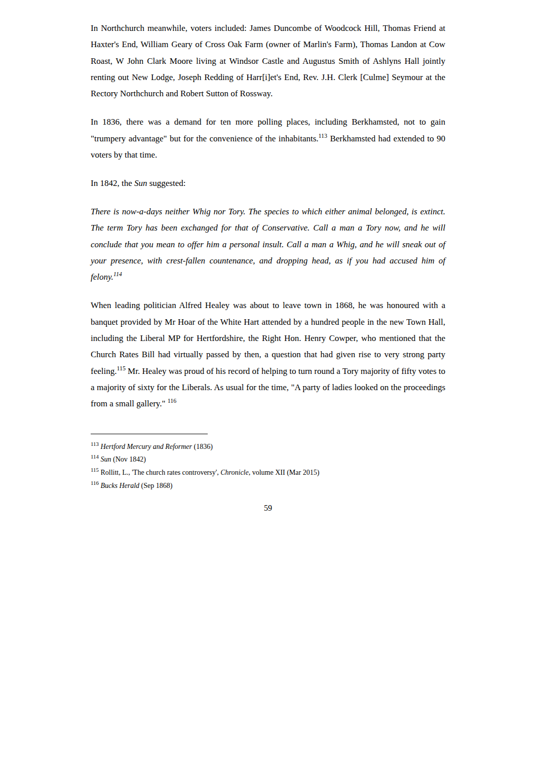In Northchurch meanwhile, voters included: James Duncombe of Woodcock Hill, Thomas Friend at Haxter's End, William Geary of Cross Oak Farm (owner of Marlin's Farm), Thomas Landon at Cow Roast, W John Clark Moore living at Windsor Castle and Augustus Smith of Ashlyns Hall jointly renting out New Lodge, Joseph Redding of Harr[i]et's End, Rev. J.H. Clerk [Culme] Seymour at the Rectory Northchurch and Robert Sutton of Rossway.
In 1836, there was a demand for ten more polling places, including Berkhamsted, not to gain "trumpery advantage" but for the convenience of the inhabitants.113 Berkhamsted had extended to 90 voters by that time.
In 1842, the Sun suggested:
There is now-a-days neither Whig nor Tory. The species to which either animal belonged, is extinct. The term Tory has been exchanged for that of Conservative. Call a man a Tory now, and he will conclude that you mean to offer him a personal insult. Call a man a Whig, and he will sneak out of your presence, with crest-fallen countenance, and dropping head, as if you had accused him of felony.114
When leading politician Alfred Healey was about to leave town in 1868, he was honoured with a banquet provided by Mr Hoar of the White Hart attended by a hundred people in the new Town Hall, including the Liberal MP for Hertfordshire, the Right Hon. Henry Cowper, who mentioned that the Church Rates Bill had virtually passed by then, a question that had given rise to very strong party feeling.115 Mr. Healey was proud of his record of helping to turn round a Tory majority of fifty votes to a majority of sixty for the Liberals. As usual for the time, "A party of ladies looked on the proceedings from a small gallery." 116
113 Hertford Mercury and Reformer (1836)
114 Sun (Nov 1842)
115 Rollitt, L., 'The church rates controversy', Chronicle, volume XII (Mar 2015)
116 Bucks Herald (Sep 1868)
59